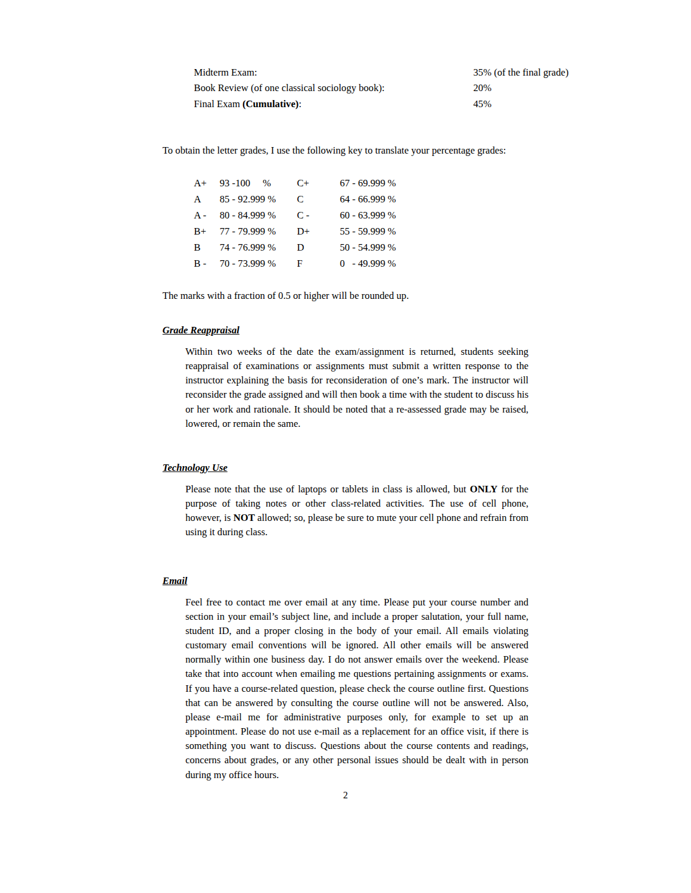| Midterm Exam: | 35% (of the final grade) |
| Book Review (of one classical sociology book): | 20% |
| Final Exam (Cumulative) : | 45% |
To obtain the letter grades, I use the following key to translate your percentage grades:
| A+ | 93 -100 % | C+ | 67 - 69.999 % |
| A | 85 - 92.999 % | C | 64 - 66.999 % |
| A - | 80 - 84.999 % | C - | 60 - 63.999 % |
| B+ | 77 - 79.999 % | D+ | 55 - 59.999 % |
| B | 74 - 76.999 % | D | 50 - 54.999 % |
| B - | 70 - 73.999 % | F | 0 - 49.999 % |
The marks with a fraction of 0.5 or higher will be rounded up.
Grade Reappraisal
Within two weeks of the date the exam/assignment is returned, students seeking reappraisal of examinations or assignments must submit a written response to the instructor explaining the basis for reconsideration of one’s mark. The instructor will reconsider the grade assigned and will then book a time with the student to discuss his or her work and rationale. It should be noted that a re-assessed grade may be raised, lowered, or remain the same.
Technology Use
Please note that the use of laptops or tablets in class is allowed, but ONLY for the purpose of taking notes or other class-related activities. The use of cell phone, however, is NOT allowed; so, please be sure to mute your cell phone and refrain from using it during class.
Email
Feel free to contact me over email at any time. Please put your course number and section in your email’s subject line, and include a proper salutation, your full name, student ID, and a proper closing in the body of your email. All emails violating customary email conventions will be ignored. All other emails will be answered normally within one business day. I do not answer emails over the weekend. Please take that into account when emailing me questions pertaining assignments or exams. If you have a course-related question, please check the course outline first. Questions that can be answered by consulting the course outline will not be answered. Also, please e-mail me for administrative purposes only, for example to set up an appointment. Please do not use e-mail as a replacement for an office visit, if there is something you want to discuss. Questions about the course contents and readings, concerns about grades, or any other personal issues should be dealt with in person during my office hours.
2